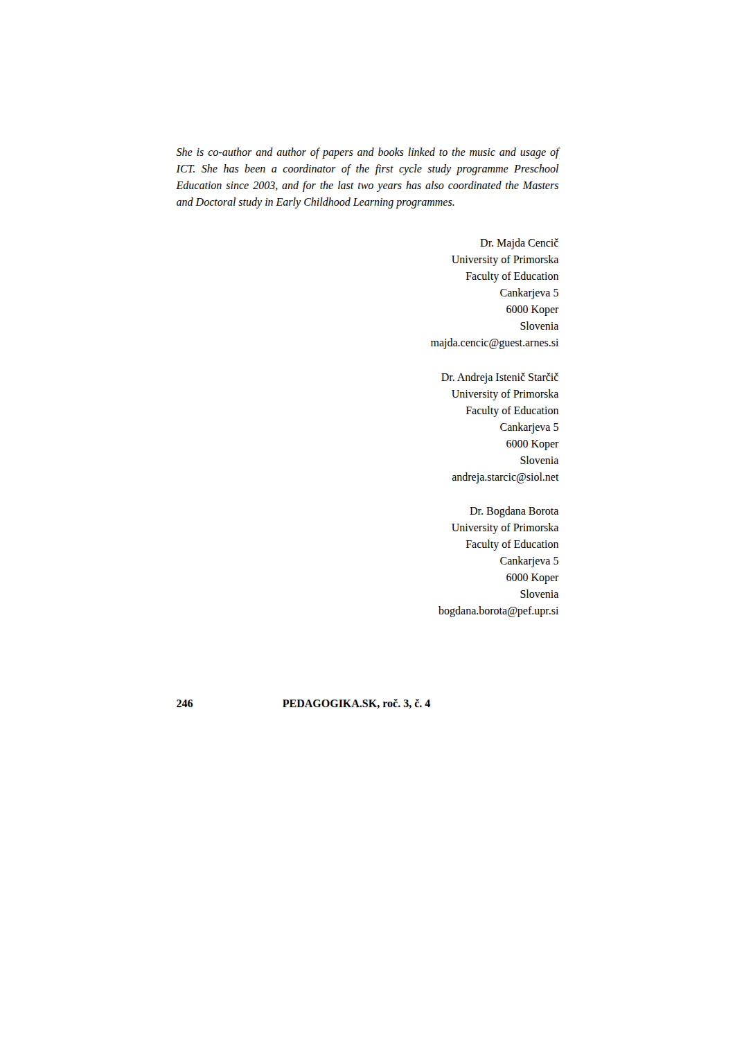She is co-author and author of papers and books linked to the music and usage of ICT. She has been a coordinator of the first cycle study programme Preschool Education since 2003, and for the last two years has also coordinated the Masters and Doctoral study in Early Childhood Learning programmes.
Dr. Majda Cencič
University of Primorska
Faculty of Education
Cankarjeva 5
6000 Koper
Slovenia
majda.cencic@guest.arnes.si
Dr. Andreja Istenič Starčič
University of Primorska
Faculty of Education
Cankarjeva 5
6000 Koper
Slovenia
andreja.starcic@siol.net
Dr. Bogdana Borota
University of Primorska
Faculty of Education
Cankarjeva 5
6000 Koper
Slovenia
bogdana.borota@pef.upr.si
246 PEDAGOGIKA.SK, roč. 3, č. 4